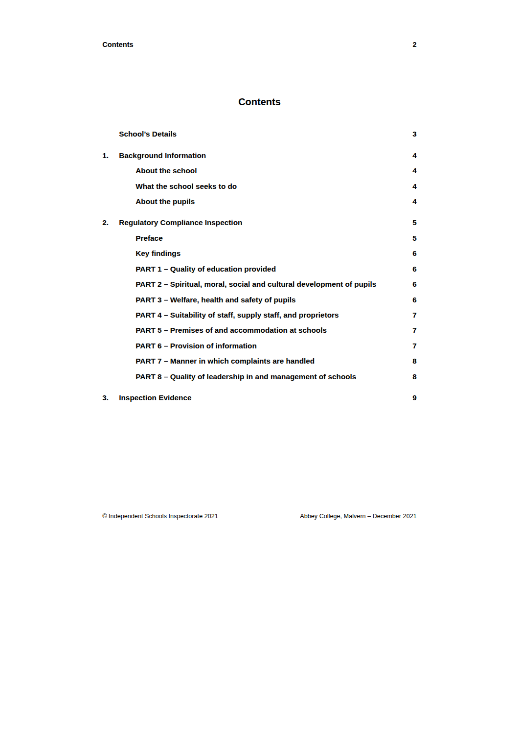Contents 2
Contents
| | School’s Details | 3 |
| 1. | Background Information | 4 |
| | About the school | 4 |
| | What the school seeks to do | 4 |
| | About the pupils | 4 |
| 2. | Regulatory Compliance Inspection | 5 |
| | Preface | 5 |
| | Key findings | 6 |
| | PART 1 – Quality of education provided | 6 |
| | PART 2 – Spiritual, moral, social and cultural development of pupils | 6 |
| | PART 3 – Welfare, health and safety of pupils | 6 |
| | PART 4 – Suitability of staff, supply staff, and proprietors | 7 |
| | PART 5 – Premises of and accommodation at schools | 7 |
| | PART 6 – Provision of information | 7 |
| | PART 7 – Manner in which complaints are handled | 8 |
| | PART 8 – Quality of leadership in and management of schools | 8 |
| 3. | Inspection Evidence | 9 |
© Independent Schools Inspectorate 2021 Abbey College, Malvern – December 2021